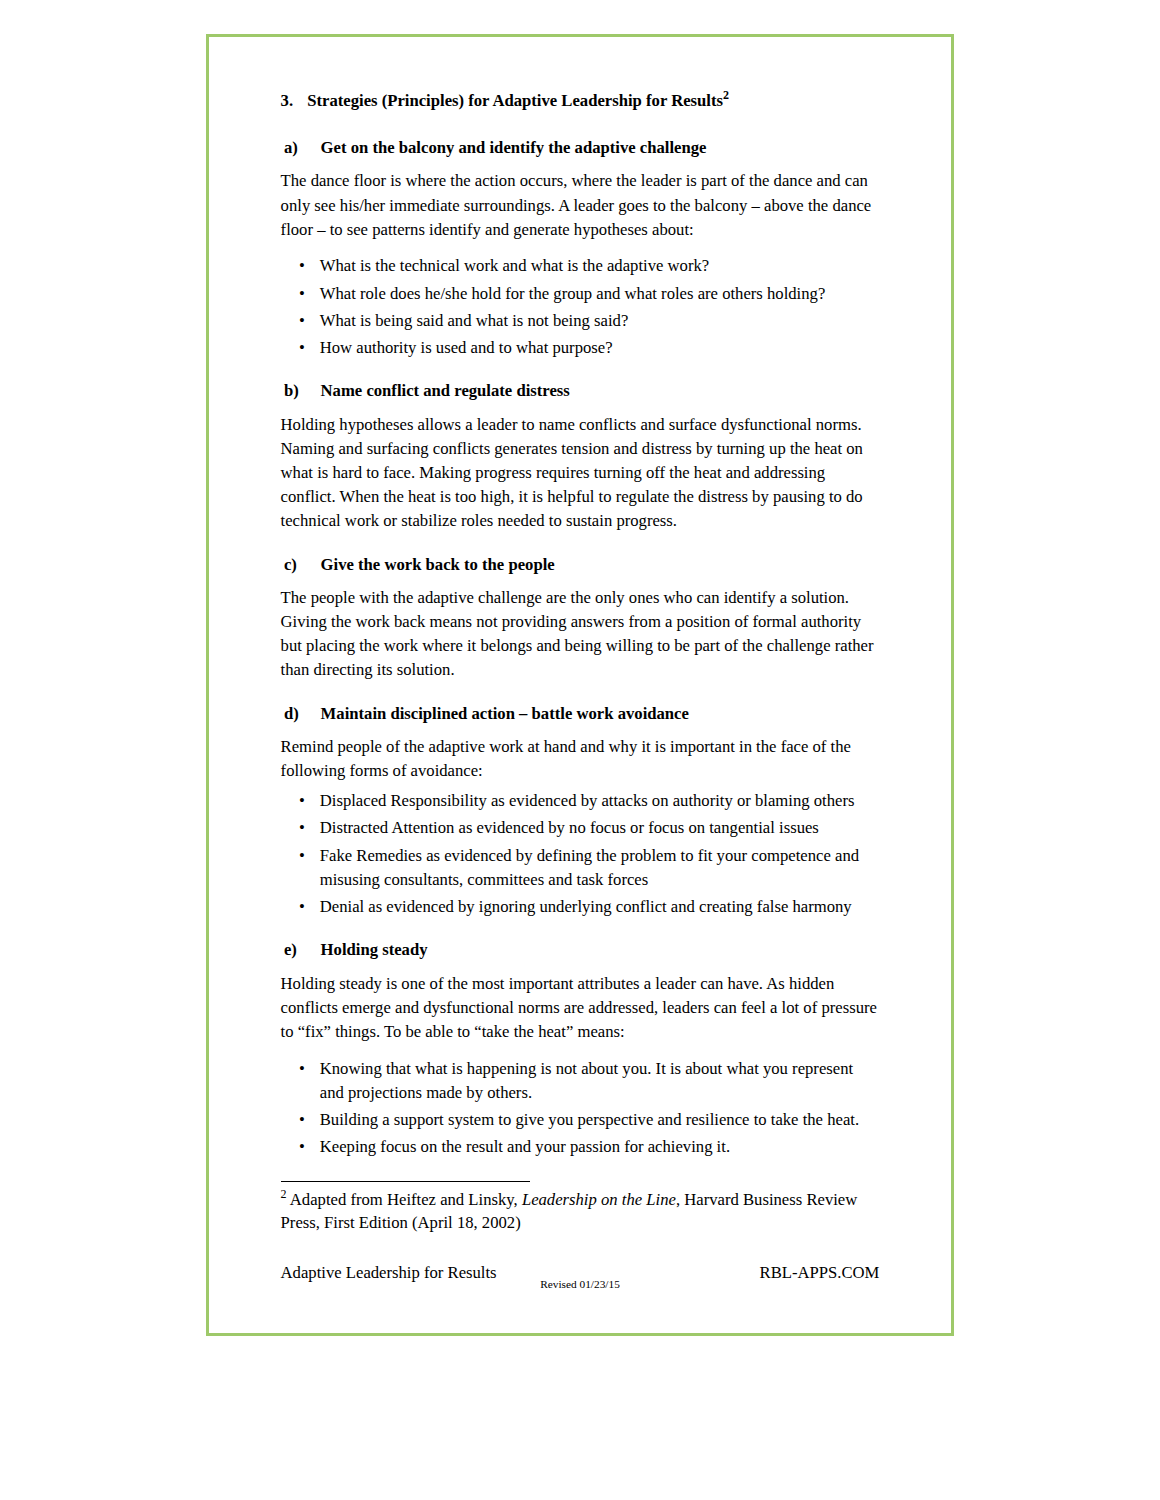3. Strategies (Principles) for Adaptive Leadership for Results2
a) Get on the balcony and identify the adaptive challenge
The dance floor is where the action occurs, where the leader is part of the dance and can only see his/her immediate surroundings. A leader goes to the balcony – above the dance floor – to see patterns identify and generate hypotheses about:
What is the technical work and what is the adaptive work?
What role does he/she hold for the group and what roles are others holding?
What is being said and what is not being said?
How authority is used and to what purpose?
b) Name conflict and regulate distress
Holding hypotheses allows a leader to name conflicts and surface dysfunctional norms. Naming and surfacing conflicts generates tension and distress by turning up the heat on what is hard to face. Making progress requires turning off the heat and addressing conflict. When the heat is too high, it is helpful to regulate the distress by pausing to do technical work or stabilize roles needed to sustain progress.
c) Give the work back to the people
The people with the adaptive challenge are the only ones who can identify a solution. Giving the work back means not providing answers from a position of formal authority but placing the work where it belongs and being willing to be part of the challenge rather than directing its solution.
d) Maintain disciplined action – battle work avoidance
Remind people of the adaptive work at hand and why it is important in the face of the following forms of avoidance:
Displaced Responsibility as evidenced by attacks on authority or blaming others
Distracted Attention as evidenced by no focus or focus on tangential issues
Fake Remedies as evidenced by defining the problem to fit your competence and misusing consultants, committees and task forces
Denial as evidenced by ignoring underlying conflict and creating false harmony
e) Holding steady
Holding steady is one of the most important attributes a leader can have. As hidden conflicts emerge and dysfunctional norms are addressed, leaders can feel a lot of pressure to “fix” things. To be able to “take the heat” means:
Knowing that what is happening is not about you. It is about what you represent and projections made by others.
Building a support system to give you perspective and resilience to take the heat.
Keeping focus on the result and your passion for achieving it.
2 Adapted from Heiftez and Linsky, Leadership on the Line, Harvard Business Review Press, First Edition (April 18, 2002)
Adaptive Leadership for Results
RBL-APPS.COM
Revised 01/23/15